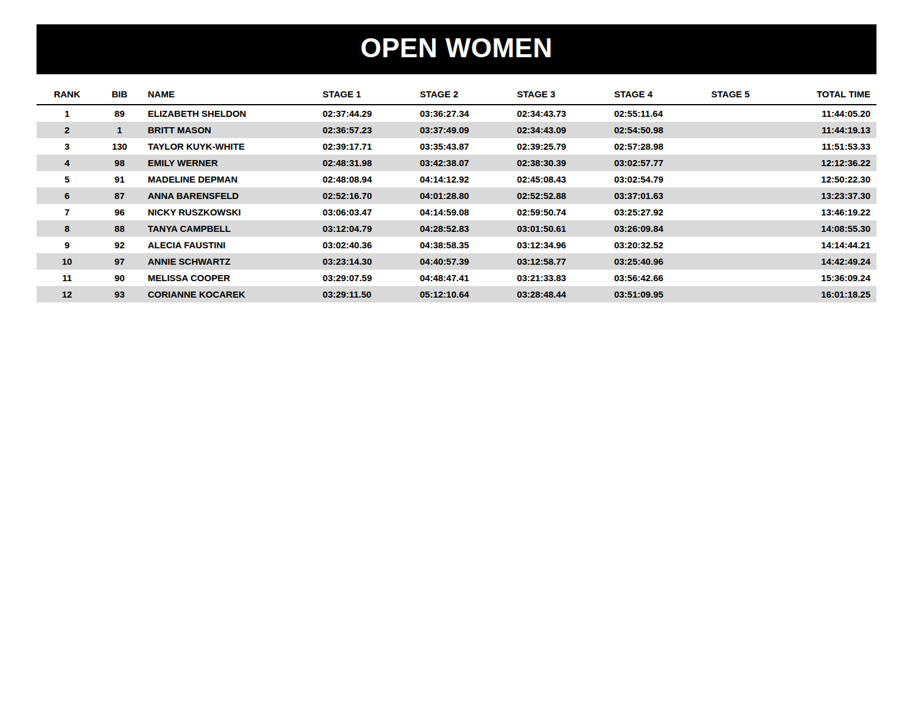OPEN WOMEN
| RANK | BIB | NAME | STAGE 1 | STAGE 2 | STAGE 3 | STAGE 4 | STAGE 5 | TOTAL TIME |
| --- | --- | --- | --- | --- | --- | --- | --- | --- |
| 1 | 89 | ELIZABETH SHELDON | 02:37:44.29 | 03:36:27.34 | 02:34:43.73 | 02:55:11.64 | | 11:44:05.20 |
| 2 | 1 | BRITT MASON | 02:36:57.23 | 03:37:49.09 | 02:34:43.09 | 02:54:50.98 | | 11:44:19.13 |
| 3 | 130 | TAYLOR KUYK-WHITE | 02:39:17.71 | 03:35:43.87 | 02:39:25.79 | 02:57:28.98 | | 11:51:53.33 |
| 4 | 98 | EMILY WERNER | 02:48:31.98 | 03:42:38.07 | 02:38:30.39 | 03:02:57.77 | | 12:12:36.22 |
| 5 | 91 | MADELINE DEPMAN | 02:48:08.94 | 04:14:12.92 | 02:45:08.43 | 03:02:54.79 | | 12:50:22.30 |
| 6 | 87 | ANNA BARENSFELD | 02:52:16.70 | 04:01:28.80 | 02:52:52.88 | 03:37:01.63 | | 13:23:37.30 |
| 7 | 96 | NICKY RUSZKOWSKI | 03:06:03.47 | 04:14:59.08 | 02:59:50.74 | 03:25:27.92 | | 13:46:19.22 |
| 8 | 88 | TANYA CAMPBELL | 03:12:04.79 | 04:28:52.83 | 03:01:50.61 | 03:26:09.84 | | 14:08:55.30 |
| 9 | 92 | ALECIA FAUSTINI | 03:02:40.36 | 04:38:58.35 | 03:12:34.96 | 03:20:32.52 | | 14:14:44.21 |
| 10 | 97 | ANNIE SCHWARTZ | 03:23:14.30 | 04:40:57.39 | 03:12:58.77 | 03:25:40.96 | | 14:42:49.24 |
| 11 | 90 | MELISSA COOPER | 03:29:07.59 | 04:48:47.41 | 03:21:33.83 | 03:56:42.66 | | 15:36:09.24 |
| 12 | 93 | CORIANNE KOCAREK | 03:29:11.50 | 05:12:10.64 | 03:28:48.44 | 03:51:09.95 | | 16:01:18.25 |